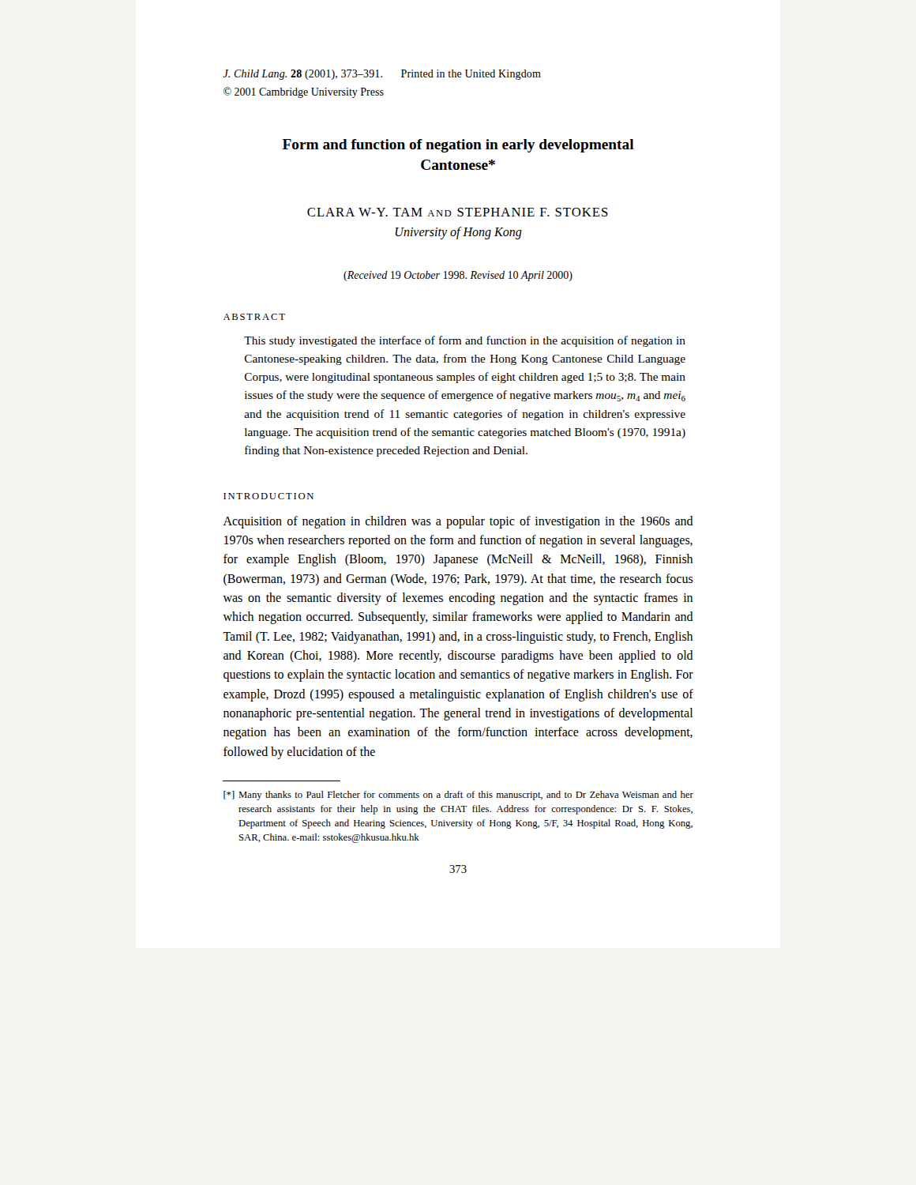J. Child Lang. 28 (2001), 373–391.Printed in the United Kingdom
© 2001 Cambridge University Press
Form and function of negation in early developmental
Cantonese*
CLARA W-Y. TAM AND STEPHANIE F. STOKES
University of Hong Kong
(Received 19 October 1998. Revised 10 April 2000)
ABSTRACT
This study investigated the interface of form and function in the acquisition of negation in Cantonese-speaking children. The data, from the Hong Kong Cantonese Child Language Corpus, were longitudinal spontaneous samples of eight children aged 1;5 to 3;8. The main issues of the study were the sequence of emergence of negative markers mou 5, m 4 and mei 6 and the acquisition trend of 11 semantic categories of negation in children's expressive language. The acquisition trend of the semantic categories matched Bloom's (1970, 1991a) finding that Non-existence preceded Rejection and Denial.
INTRODUCTION
Acquisition of negation in children was a popular topic of investigation in the 1960s and 1970s when researchers reported on the form and function of negation in several languages, for example English (Bloom, 1970) Japanese (McNeill & McNeill, 1968), Finnish (Bowerman, 1973) and German (Wode, 1976; Park, 1979). At that time, the research focus was on the semantic diversity of lexemes encoding negation and the syntactic frames in which negation occurred. Subsequently, similar frameworks were applied to Mandarin and Tamil (T. Lee, 1982; Vaidyanathan, 1991) and, in a cross-linguistic study, to French, English and Korean (Choi, 1988). More recently, discourse paradigms have been applied to old questions to explain the syntactic location and semantics of negative markers in English. For example, Drozd (1995) espoused a metalinguistic explanation of English children's use of nonanaphoric pre-sentential negation. The general trend in investigations of developmental negation has been an examination of the form/function interface across development, followed by elucidation of the
[*] Many thanks to Paul Fletcher for comments on a draft of this manuscript, and to Dr Zehava Weisman and her research assistants for their help in using the CHAT files. Address for correspondence: Dr S. F. Stokes, Department of Speech and Hearing Sciences, University of Hong Kong, 5/F, 34 Hospital Road, Hong Kong, SAR, China. e-mail: sstokes@hkusua.hku.hk
373